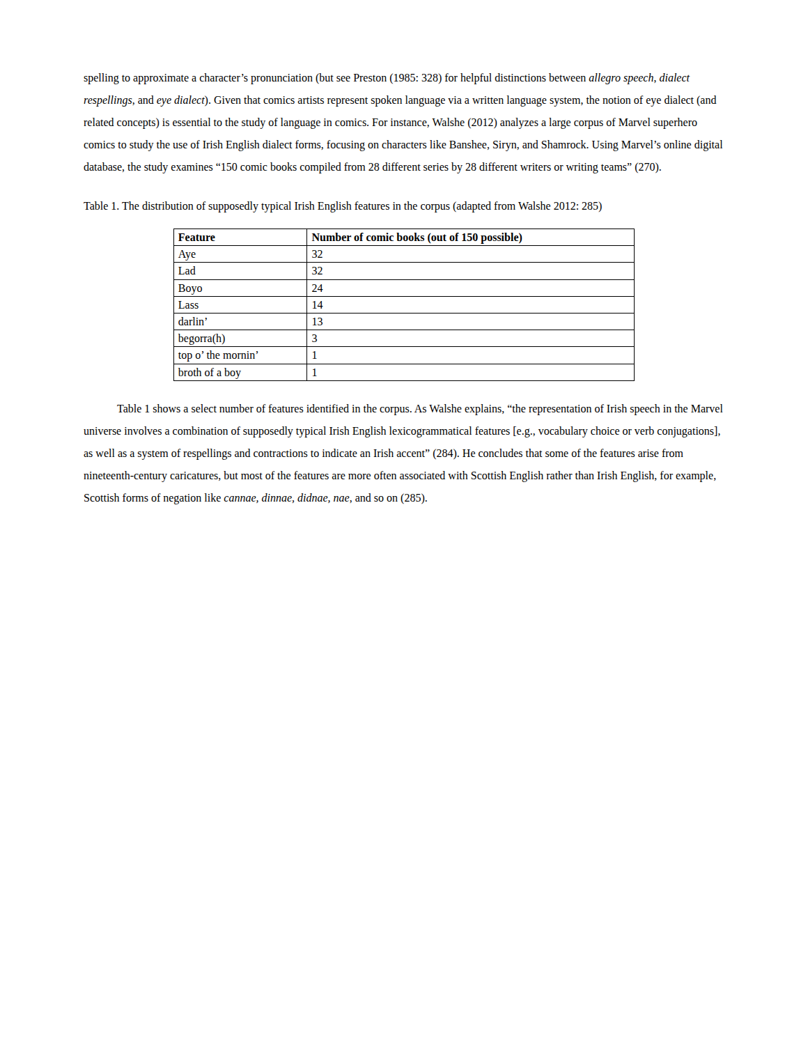spelling to approximate a character’s pronunciation (but see Preston (1985: 328) for helpful distinctions between allegro speech, dialect respellings, and eye dialect). Given that comics artists represent spoken language via a written language system, the notion of eye dialect (and related concepts) is essential to the study of language in comics. For instance, Walshe (2012) analyzes a large corpus of Marvel superhero comics to study the use of Irish English dialect forms, focusing on characters like Banshee, Siryn, and Shamrock. Using Marvel’s online digital database, the study examines “150 comic books compiled from 28 different series by 28 different writers or writing teams” (270).
Table 1. The distribution of supposedly typical Irish English features in the corpus (adapted from Walshe 2012: 285)
| Feature | Number of comic books (out of 150 possible) |
| --- | --- |
| Aye | 32 |
| Lad | 32 |
| Boyo | 24 |
| Lass | 14 |
| darlin’ | 13 |
| begorra(h) | 3 |
| top o’ the mornin’ | 1 |
| broth of a boy | 1 |
Table 1 shows a select number of features identified in the corpus. As Walshe explains, “the representation of Irish speech in the Marvel universe involves a combination of supposedly typical Irish English lexicogrammatical features [e.g., vocabulary choice or verb conjugations], as well as a system of respellings and contractions to indicate an Irish accent” (284). He concludes that some of the features arise from nineteenth-century caricatures, but most of the features are more often associated with Scottish English rather than Irish English, for example, Scottish forms of negation like cannae, dinnae, didnae, nae, and so on (285).